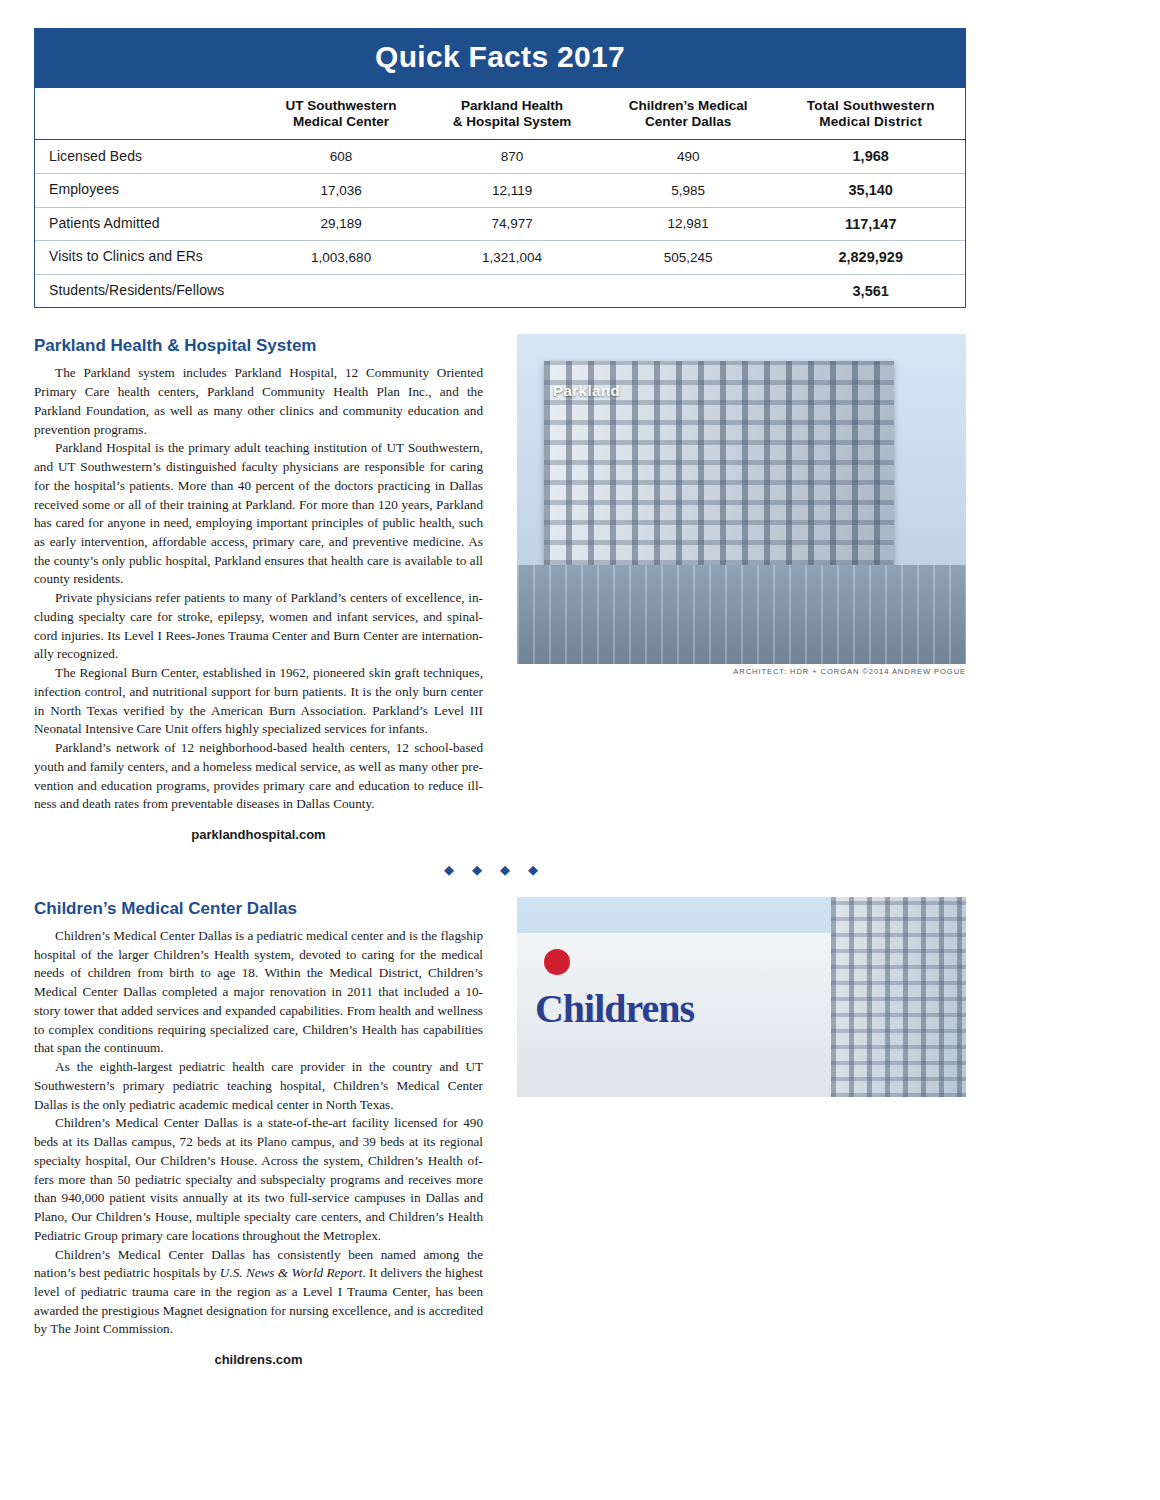Quick Facts 2017
| | UT Southwestern Medical Center | Parkland Health & Hospital System | Children’s Medical Center Dallas | Total Southwestern Medical District |
| --- | --- | --- | --- | --- |
| Licensed Beds | 608 | 870 | 490 | 1,968 |
| Employees | 17,036 | 12,119 | 5,985 | 35,140 |
| Patients Admitted | 29,189 | 74,977 | 12,981 | 117,147 |
| Visits to Clinics and ERs | 1,003,680 | 1,321,004 | 505,245 | 2,829,929 |
| Students/Residents/Fellows | | | | 3,561 |
Parkland Health & Hospital System
The Parkland system includes Parkland Hospital, 12 Community Oriented Primary Care health centers, Parkland Community Health Plan Inc., and the Parkland Foundation, as well as many other clinics and community education and prevention programs.
Parkland Hospital is the primary adult teaching institution of UT Southwestern, and UT Southwestern’s distinguished faculty physicians are responsible for caring for the hospital’s patients. More than 40 percent of the doctors practicing in Dallas received some or all of their training at Parkland. For more than 120 years, Parkland has cared for anyone in need, employing important principles of public health, such as early intervention, affordable access, primary care, and preventive medicine. As the county’s only public hospital, Parkland ensures that health care is available to all county residents.
Private physicians refer patients to many of Parkland’s centers of excellence, including specialty care for stroke, epilepsy, women and infant services, and spinal-cord injuries. Its Level I Rees-Jones Trauma Center and Burn Center are internationally recognized.
The Regional Burn Center, established in 1962, pioneered skin graft techniques, infection control, and nutritional support for burn patients. It is the only burn center in North Texas verified by the American Burn Association. Parkland’s Level III Neonatal Intensive Care Unit offers highly specialized services for infants.
Parkland’s network of 12 neighborhood-based health centers, 12 school-based youth and family centers, and a homeless medical service, as well as many other prevention and education programs, provides primary care and education to reduce illness and death rates from preventable diseases in Dallas County.
parklandhospital.com
Parkland
Architect: HDR + Corgan ©2014 Andrew Pogue
◆◆◆◆
Children’s Medical Center Dallas
Children’s Medical Center Dallas is a pediatric medical center and is the flagship hospital of the larger Children’s Health system, devoted to caring for the medical needs of children from birth to age 18. Within the Medical District, Children’s Medical Center Dallas completed a major renovation in 2011 that included a 10-story tower that added services and expanded capabilities. From health and wellness to complex conditions requiring specialized care, Children’s Health has capabilities that span the continuum.
As the eighth-largest pediatric health care provider in the country and UT Southwestern’s primary pediatric teaching hospital, Children’s Medical Center Dallas is the only pediatric academic medical center in North Texas.
Children’s Medical Center Dallas is a state-of-the-art facility licensed for 490 beds at its Dallas campus, 72 beds at its Plano campus, and 39 beds at its regional specialty hospital, Our Children’s House. Across the system, Children’s Health offers more than 50 pediatric specialty and subspecialty programs and receives more than 940,000 patient visits annually at its two full-service campuses in Dallas and Plano, Our Children’s House, multiple specialty care centers, and Children’s Health Pediatric Group primary care locations throughout the Metroplex.
Children’s Medical Center Dallas has consistently been named among the nation’s best pediatric hospitals by U.S. News & World Report. It delivers the highest level of pediatric trauma care in the region as a Level I Trauma Center, has been awarded the prestigious Magnet designation for nursing excellence, and is accredited by The Joint Commission.
childrens.com
Childrens